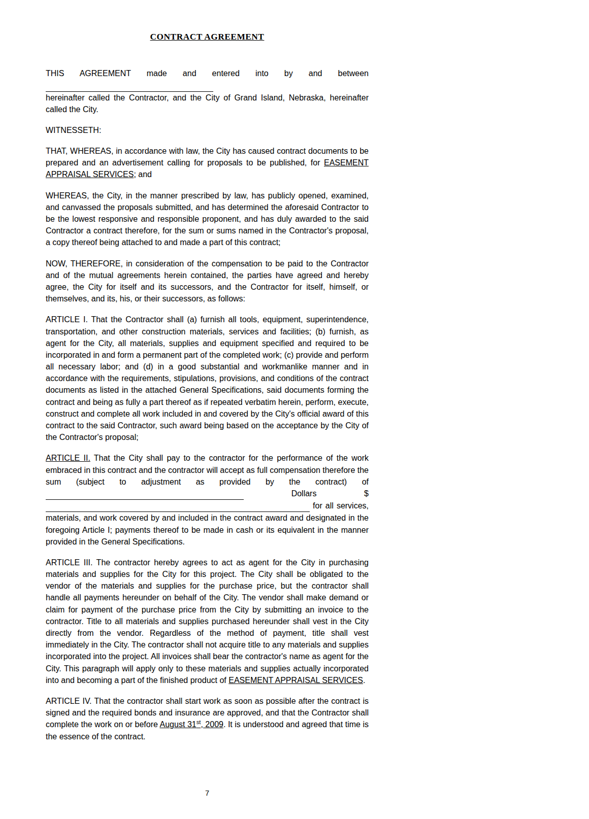CONTRACT AGREEMENT
THIS AGREEMENT made and entered into by and between
hereinafter called the Contractor, and the City of Grand Island, Nebraska, hereinafter called the City.
WITNESSETH:
THAT, WHEREAS, in accordance with law, the City has caused contract documents to be prepared and an advertisement calling for proposals to be published, for EASEMENT APPRAISAL SERVICES; and
WHEREAS, the City, in the manner prescribed by law, has publicly opened, examined, and canvassed the proposals submitted, and has determined the aforesaid Contractor to be the lowest responsive and responsible proponent, and has duly awarded to the said Contractor a contract therefore, for the sum or sums named in the Contractor's proposal, a copy thereof being attached to and made a part of this contract;
NOW, THEREFORE, in consideration of the compensation to be paid to the Contractor and of the mutual agreements herein contained, the parties have agreed and hereby agree, the City for itself and its successors, and the Contractor for itself, himself, or themselves, and its, his, or their successors, as follows:
ARTICLE I. That the Contractor shall (a) furnish all tools, equipment, superintendence, transportation, and other construction materials, services and facilities; (b) furnish, as agent for the City, all materials, supplies and equipment specified and required to be incorporated in and form a permanent part of the completed work; (c) provide and perform all necessary labor; and (d) in a good substantial and workmanlike manner and in accordance with the requirements, stipulations, provisions, and conditions of the contract documents as listed in the attached General Specifications, said documents forming the contract and being as fully a part thereof as if repeated verbatim herein, perform, execute, construct and complete all work included in and covered by the City's official award of this contract to the said Contractor, such award being based on the acceptance by the City of the Contractor's proposal;
ARTICLE II. That the City shall pay to the contractor for the performance of the work embraced in this contract and the contractor will accept as full compensation therefore the sum (subject to adjustment as provided by the contract) of Dollars $ for all services, materials, and work covered by and included in the contract award and designated in the foregoing Article I; payments thereof to be made in cash or its equivalent in the manner provided in the General Specifications.
ARTICLE III. The contractor hereby agrees to act as agent for the City in purchasing materials and supplies for the City for this project. The City shall be obligated to the vendor of the materials and supplies for the purchase price, but the contractor shall handle all payments hereunder on behalf of the City. The vendor shall make demand or claim for payment of the purchase price from the City by submitting an invoice to the contractor. Title to all materials and supplies purchased hereunder shall vest in the City directly from the vendor. Regardless of the method of payment, title shall vest immediately in the City. The contractor shall not acquire title to any materials and supplies incorporated into the project. All invoices shall bear the contractor's name as agent for the City. This paragraph will apply only to these materials and supplies actually incorporated into and becoming a part of the finished product of EASEMENT APPRAISAL SERVICES.
ARTICLE IV. That the contractor shall start work as soon as possible after the contract is signed and the required bonds and insurance are approved, and that the Contractor shall complete the work on or before August 31st, 2009. It is understood and agreed that time is the essence of the contract.
7